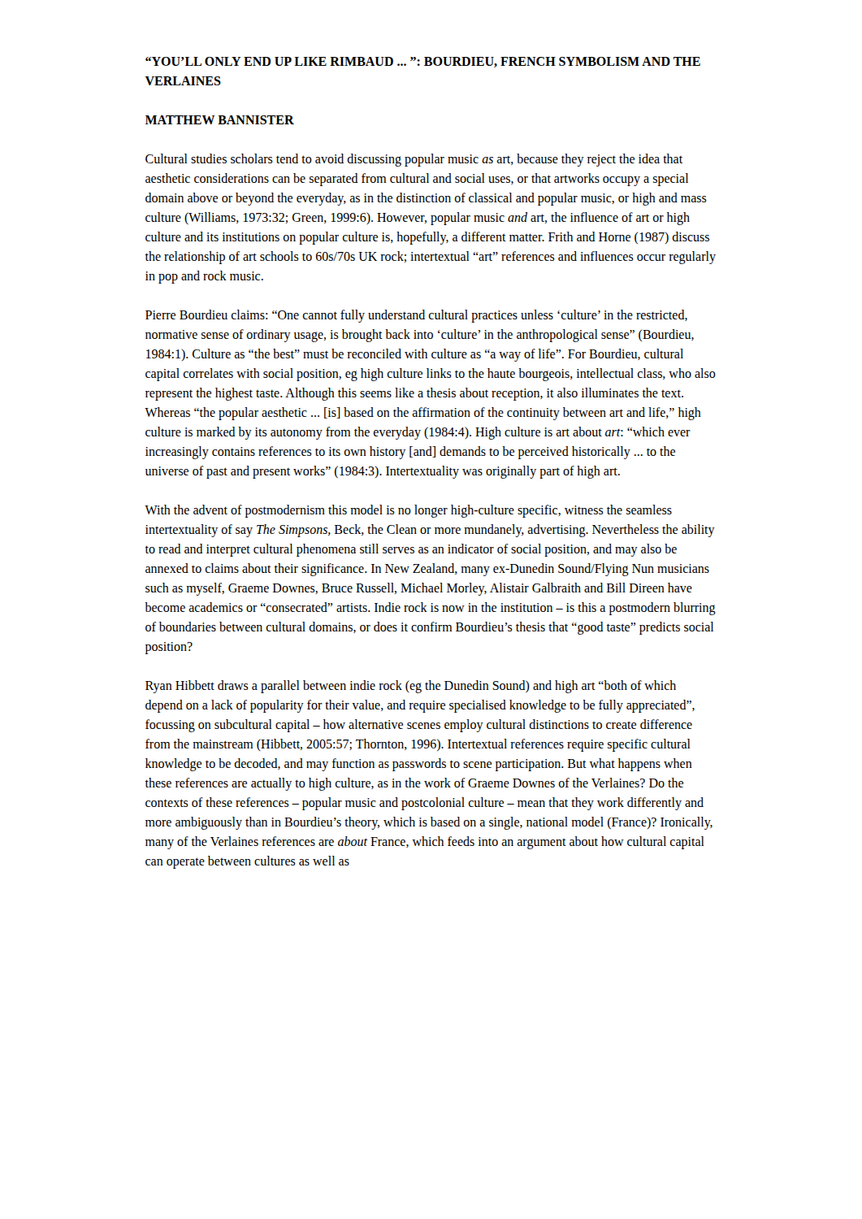“You’ll Only End Up Like Rimbaud ... ”: Bourdieu, French Symbolism and the Verlaines
Matthew Bannister
Cultural studies scholars tend to avoid discussing popular music as art, because they reject the idea that aesthetic considerations can be separated from cultural and social uses, or that artworks occupy a special domain above or beyond the everyday, as in the distinction of classical and popular music, or high and mass culture (Williams, 1973:32; Green, 1999:6). However, popular music and art, the influence of art or high culture and its institutions on popular culture is, hopefully, a different matter. Frith and Horne (1987) discuss the relationship of art schools to 60s/70s UK rock; intertextual “art” references and influences occur regularly in pop and rock music.
Pierre Bourdieu claims: “One cannot fully understand cultural practices unless ‘culture’ in the restricted, normative sense of ordinary usage, is brought back into ‘culture’ in the anthropological sense” (Bourdieu, 1984:1). Culture as “the best” must be reconciled with culture as “a way of life”. For Bourdieu, cultural capital correlates with social position, eg high culture links to the haute bourgeois, intellectual class, who also represent the highest taste. Although this seems like a thesis about reception, it also illuminates the text. Whereas “the popular aesthetic ... [is] based on the affirmation of the continuity between art and life,” high culture is marked by its autonomy from the everyday (1984:4). High culture is art about art: “which ever increasingly contains references to its own history [and] demands to be perceived historically ... to the universe of past and present works” (1984:3). Intertextuality was originally part of high art.
With the advent of postmodernism this model is no longer high-culture specific, witness the seamless intertextuality of say The Simpsons, Beck, the Clean or more mundanely, advertising. Nevertheless the ability to read and interpret cultural phenomena still serves as an indicator of social position, and may also be annexed to claims about their significance. In New Zealand, many ex-Dunedin Sound/Flying Nun musicians such as myself, Graeme Downes, Bruce Russell, Michael Morley, Alistair Galbraith and Bill Direen have become academics or “consecrated” artists. Indie rock is now in the institution – is this a postmodern blurring of boundaries between cultural domains, or does it confirm Bourdieu’s thesis that “good taste” predicts social position?
Ryan Hibbett draws a parallel between indie rock (eg the Dunedin Sound) and high art “both of which depend on a lack of popularity for their value, and require specialised knowledge to be fully appreciated”, focussing on subcultural capital – how alternative scenes employ cultural distinctions to create difference from the mainstream (Hibbett, 2005:57; Thornton, 1996). Intertextual references require specific cultural knowledge to be decoded, and may function as passwords to scene participation. But what happens when these references are actually to high culture, as in the work of Graeme Downes of the Verlaines? Do the contexts of these references – popular music and postcolonial culture – mean that they work differently and more ambiguously than in Bourdieu’s theory, which is based on a single, national model (France)? Ironically, many of the Verlaines references are about France, which feeds into an argument about how cultural capital can operate between cultures as well as